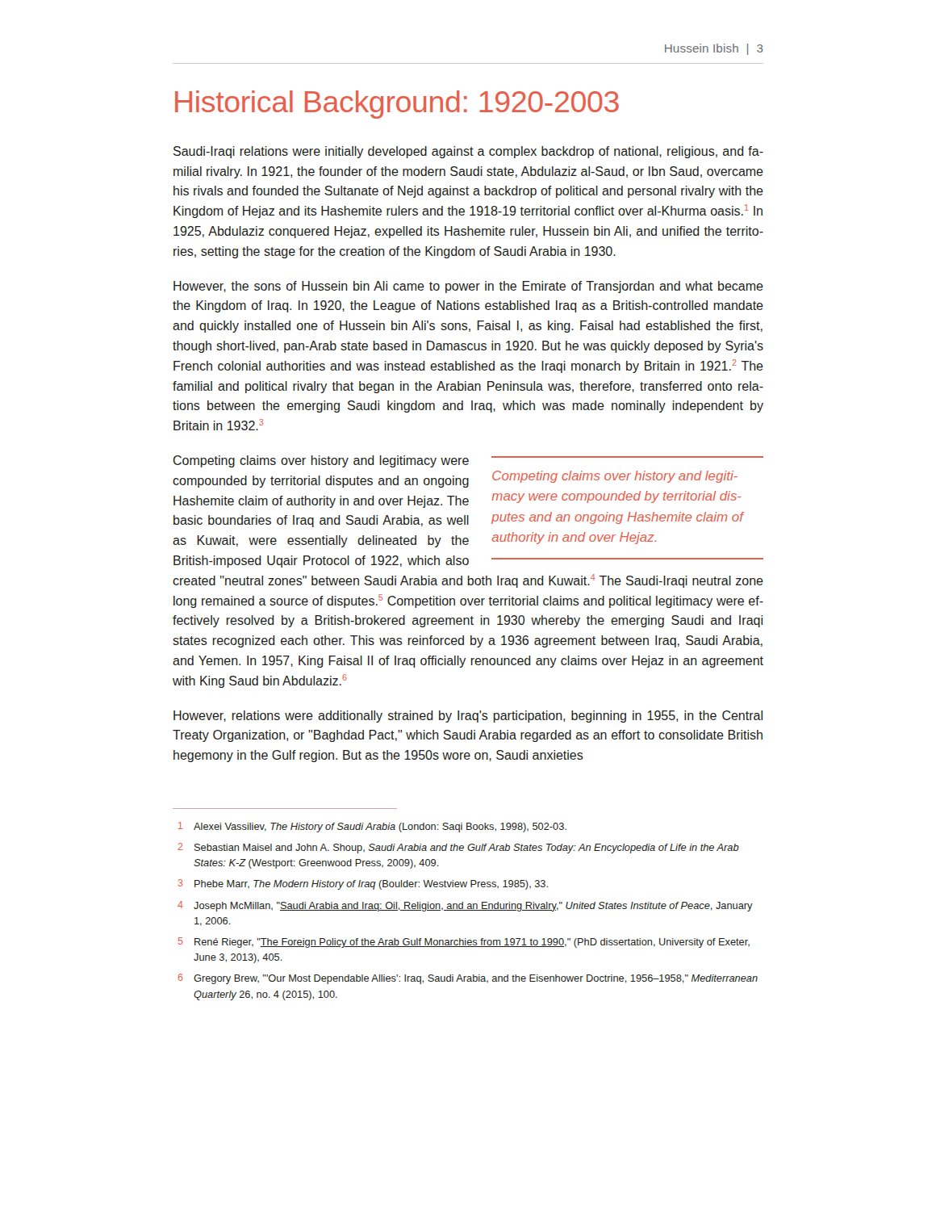Hussein Ibish | 3
Historical Background: 1920-2003
Saudi-Iraqi relations were initially developed against a complex backdrop of national, religious, and familial rivalry. In 1921, the founder of the modern Saudi state, Abdulaziz al-Saud, or Ibn Saud, overcame his rivals and founded the Sultanate of Nejd against a backdrop of political and personal rivalry with the Kingdom of Hejaz and its Hashemite rulers and the 1918-19 territorial conflict over al-Khurma oasis.1 In 1925, Abdulaziz conquered Hejaz, expelled its Hashemite ruler, Hussein bin Ali, and unified the territories, setting the stage for the creation of the Kingdom of Saudi Arabia in 1930.
However, the sons of Hussein bin Ali came to power in the Emirate of Transjordan and what became the Kingdom of Iraq. In 1920, the League of Nations established Iraq as a British-controlled mandate and quickly installed one of Hussein bin Ali's sons, Faisal I, as king. Faisal had established the first, though short-lived, pan-Arab state based in Damascus in 1920. But he was quickly deposed by Syria's French colonial authorities and was instead established as the Iraqi monarch by Britain in 1921.2 The familial and political rivalry that began in the Arabian Peninsula was, therefore, transferred onto relations between the emerging Saudi kingdom and Iraq, which was made nominally independent by Britain in 1932.3
Competing claims over history and legitimacy were compounded by territorial disputes and an ongoing Hashemite claim of authority in and over Hejaz.
Competing claims over history and legitimacy were compounded by territorial disputes and an ongoing Hashemite claim of authority in and over Hejaz. The basic boundaries of Iraq and Saudi Arabia, as well as Kuwait, were essentially delineated by the British-imposed Uqair Protocol of 1922, which also created "neutral zones" between Saudi Arabia and both Iraq and Kuwait.4 The Saudi-Iraqi neutral zone long remained a source of disputes.5 Competition over territorial claims and political legitimacy were effectively resolved by a British-brokered agreement in 1930 whereby the emerging Saudi and Iraqi states recognized each other. This was reinforced by a 1936 agreement between Iraq, Saudi Arabia, and Yemen. In 1957, King Faisal II of Iraq officially renounced any claims over Hejaz in an agreement with King Saud bin Abdulaziz.6
However, relations were additionally strained by Iraq's participation, beginning in 1955, in the Central Treaty Organization, or "Baghdad Pact," which Saudi Arabia regarded as an effort to consolidate British hegemony in the Gulf region. But as the 1950s wore on, Saudi anxieties
Alexei Vassiliev, The History of Saudi Arabia (London: Saqi Books, 1998), 502-03.
Sebastian Maisel and John A. Shoup, Saudi Arabia and the Gulf Arab States Today: An Encyclopedia of Life in the Arab States: K-Z (Westport: Greenwood Press, 2009), 409.
Phebe Marr, The Modern History of Iraq (Boulder: Westview Press, 1985), 33.
Joseph McMillan, "Saudi Arabia and Iraq: Oil, Religion, and an Enduring Rivalry," United States Institute of Peace, January 1, 2006.
René Rieger, "The Foreign Policy of the Arab Gulf Monarchies from 1971 to 1990," (PhD dissertation, University of Exeter, June 3, 2013), 405.
Gregory Brew, "'Our Most Dependable Allies': Iraq, Saudi Arabia, and the Eisenhower Doctrine, 1956–1958," Mediterranean Quarterly 26, no. 4 (2015), 100.